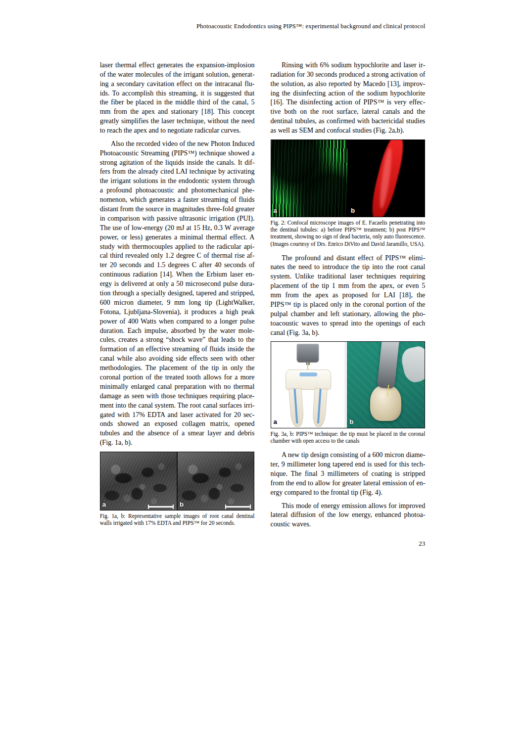Photoacoustic Endodontics using PIPS™: experimental background and clinical protocol
laser thermal effect generates the expansion-implosion of the water molecules of the irrigant solution, generating a secondary cavitation effect on the intracanal fluids. To accomplish this streaming, it is suggested that the fiber be placed in the middle third of the canal, 5 mm from the apex and stationary [18]. This concept greatly simplifies the laser technique, without the need to reach the apex and to negotiate radicular curves.
Also the recorded video of the new Photon Induced Photoacoustic Streaming (PIPS™) technique showed a strong agitation of the liquids inside the canals. It differs from the already cited LAI technique by activating the irrigant solutions in the endodontic system through a profound photoacoustic and photomechanical phenomenon, which generates a faster streaming of fluids distant from the source in magnitudes three-fold greater in comparison with passive ultrasonic irrigation (PUI). The use of low-energy (20 mJ at 15 Hz, 0.3 W average power, or less) generates a minimal thermal effect. A study with thermocouples applied to the radicular apical third revealed only 1.2 degree C of thermal rise after 20 seconds and 1.5 degrees C after 40 seconds of continuous radiation [14]. When the Erbium laser energy is delivered at only a 50 microsecond pulse duration through a specially designed, tapered and stripped, 600 micron diameter, 9 mm long tip (LightWalker, Fotona, Ljubljana-Slovenia), it produces a high peak power of 400 Watts when compared to a longer pulse duration. Each impulse, absorbed by the water molecules, creates a strong “shock wave” that leads to the formation of an effective streaming of fluids inside the canal while also avoiding side effects seen with other methodologies. The placement of the tip in only the coronal portion of the treated tooth allows for a more minimally enlarged canal preparation with no thermal damage as seen with those techniques requiring placement into the canal system. The root canal surfaces irrigated with 17% EDTA and laser activated for 20 seconds showed an exposed collagen matrix, opened tubules and the absence of a smear layer and debris (Fig. 1a, b).
a
b
Fig. 1a, b: Representative sample images of root canal dentinal walls irrigated with 17% EDTA and PIPS™ for 20 seconds.
Rinsing with 6% sodium hypochlorite and laser irradiation for 30 seconds produced a strong activation of the solution, as also reported by Macedo [13], improving the disinfecting action of the sodium hypochlorite [16]. The disinfecting action of PIPS™ is very effective both on the root surface, lateral canals and the dentinal tubules, as confirmed with bactericidal studies as well as SEM and confocal studies (Fig. 2a,b).
a
b
Fig. 2: Confocal microscope images of E. Facaelis penetrating into the dentinal tubules: a) before PIPS™ treatment; b) post PIPS™ treatment, showing no sign of dead bacteria, only auto fluorescence. (Images courtesy of Drs. Enrico DiVito and David Jaramillo, USA).
The profound and distant effect of PIPS™ eliminates the need to introduce the tip into the root canal system. Unlike traditional laser techniques requiring placement of the tip 1 mm from the apex, or even 5 mm from the apex as proposed for LAI [18], the PIPS™ tip is placed only in the coronal portion of the pulpal chamber and left stationary, allowing the photoacoustic waves to spread into the openings of each canal (Fig. 3a, b).
a
b
Fig. 3a, b: PIPS™ technique: the tip must be placed in the coronal chamber with open access to the canals
A new tip design consisting of a 600 micron diameter, 9 millimeter long tapered end is used for this technique. The final 3 millimeters of coating is stripped from the end to allow for greater lateral emission of energy compared to the frontal tip (Fig. 4).
This mode of energy emission allows for improved lateral diffusion of the low energy, enhanced photoacoustic waves.
23